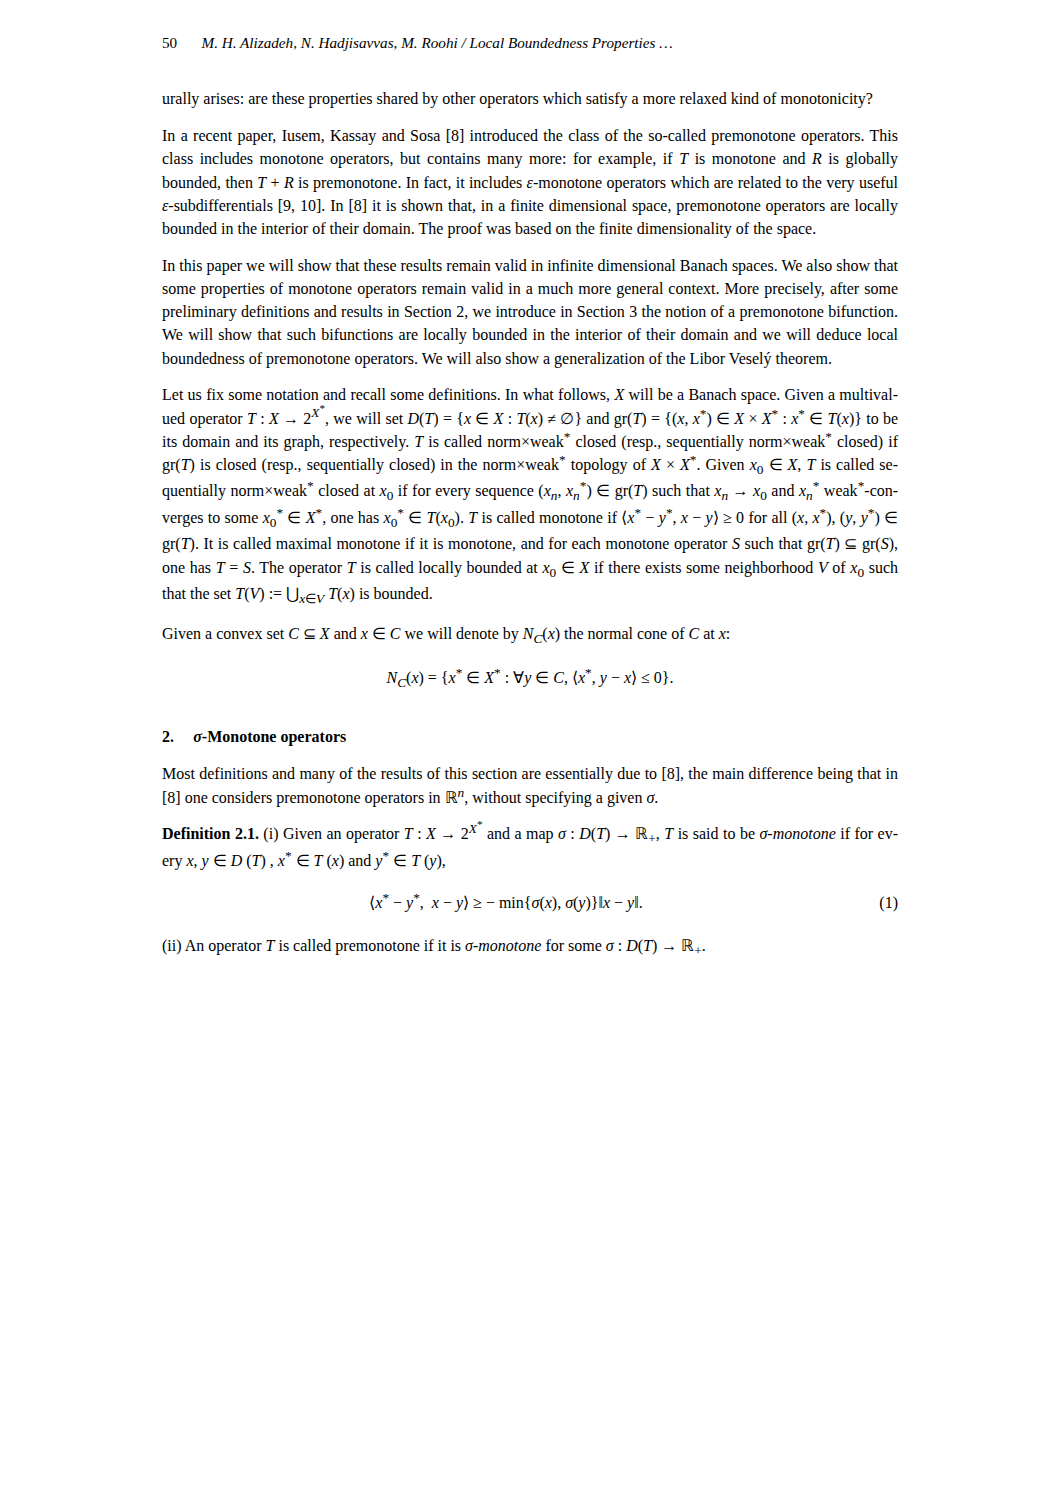50 M. H. Alizadeh, N. Hadjisavvas, M. Roohi / Local Boundedness Properties …
urally arises: are these properties shared by other operators which satisfy a more relaxed kind of monotonicity?
In a recent paper, Iusem, Kassay and Sosa [8] introduced the class of the so-called premonotone operators. This class includes monotone operators, but contains many more: for example, if T is monotone and R is globally bounded, then T + R is premonotone. In fact, it includes ε-monotone operators which are related to the very useful ε-subdifferentials [9, 10]. In [8] it is shown that, in a finite dimensional space, premonotone operators are locally bounded in the interior of their domain. The proof was based on the finite dimensionality of the space.
In this paper we will show that these results remain valid in infinite dimensional Banach spaces. We also show that some properties of monotone operators remain valid in a much more general context. More precisely, after some preliminary definitions and results in Section 2, we introduce in Section 3 the notion of a premonotone bifunction. We will show that such bifunctions are locally bounded in the interior of their domain and we will deduce local boundedness of premonotone operators. We will also show a generalization of the Libor Veselý theorem.
Let us fix some notation and recall some definitions. In what follows, X will be a Banach space. Given a multivalued operator T : X → 2X*, we will set D(T) = {x ∈ X : T(x) ≠ ∅} and gr(T) = {(x, x*) ∈ X × X* : x* ∈ T(x)} to be its domain and its graph, respectively. T is called norm×weak* closed (resp., sequentially norm×weak* closed) if gr(T) is closed (resp., sequentially closed) in the norm×weak* topology of X × X*. Given x0 ∈ X, T is called sequentially norm×weak* closed at x0 if for every sequence (xn, xn*) ∈ gr(T) such that xn → x0 and xn* weak*-converges to some x0* ∈ X*, one has x0* ∈ T(x0). T is called monotone if ⟨x* − y*, x − y⟩ ≥ 0 for all (x, x*), (y, y*) ∈ gr(T). It is called maximal monotone if it is monotone, and for each monotone operator S such that gr(T) ⊆ gr(S), one has T = S. The operator T is called locally bounded at x0 ∈ X if there exists some neighborhood V of x0 such that the set T(V) := ⋃x∈V T(x) is bounded.
Given a convex set C ⊆ X and x ∈ C we will denote by NC(x) the normal cone of C at x:
NC(x) = {x* ∈ X* : ∀y ∈ C, ⟨x*, y − x⟩ ≤ 0}.
2. σ-Monotone operators
Most definitions and many of the results of this section are essentially due to [8], the main difference being that in [8] one considers premonotone operators in ℝn, without specifying a given σ.
Definition 2.1. (i) Given an operator T : X → 2X* and a map σ : D(T) → ℝ+, T is said to be σ-monotone if for every x, y ∈ D (T) , x* ∈ T (x) and y* ∈ T (y),
⟨x* − y*, x − y⟩ ≥ − min{σ(x), σ(y)}‖x − y‖.
(1)
(ii) An operator T is called premonotone if it is σ-monotone for some σ : D(T) → ℝ+.